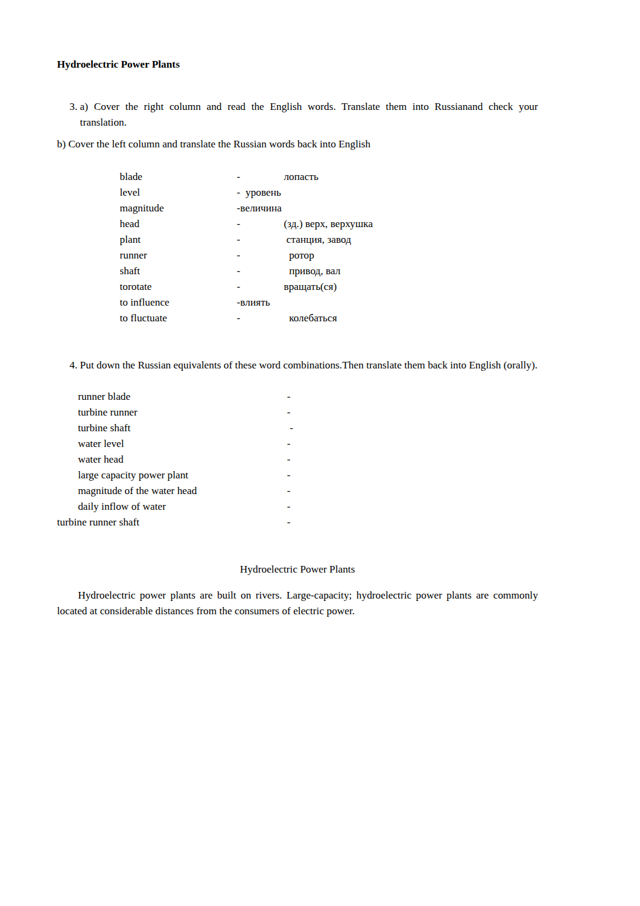Hydroelectric Power Plants
a) Cover the right column and read the English words. Translate them into Russianand check your translation.
b) Cover the left column and translate the Russian words back into English
| blade | - | лопасть |
| level | - уровень | |
| magnitude | -величина | |
| head | - | (зд.) верх, верхушка |
| plant | - | станция, завод |
| runner | - | ротор |
| shaft | - | привод, вал |
| torotate | - | вращать(ся) |
| to influence | -влиять | |
| to fluctuate | - | колебаться |
Put down the Russian equivalents of these word combinations.Then translate them back into English (orally).
| runner blade | - |
| turbine runner | - |
| turbine shaft | - |
| water level | - |
| water head | - |
| large capacity power plant | - |
| magnitude of the water head | - |
| daily inflow of water | - |
| turbine runner shaft | - |
Hydroelectric Power Plants
Hydroelectric power plants are built on rivers. Large-capacity; hydroelectric power plants are commonly located at considerable distances from the consumers of electric power.